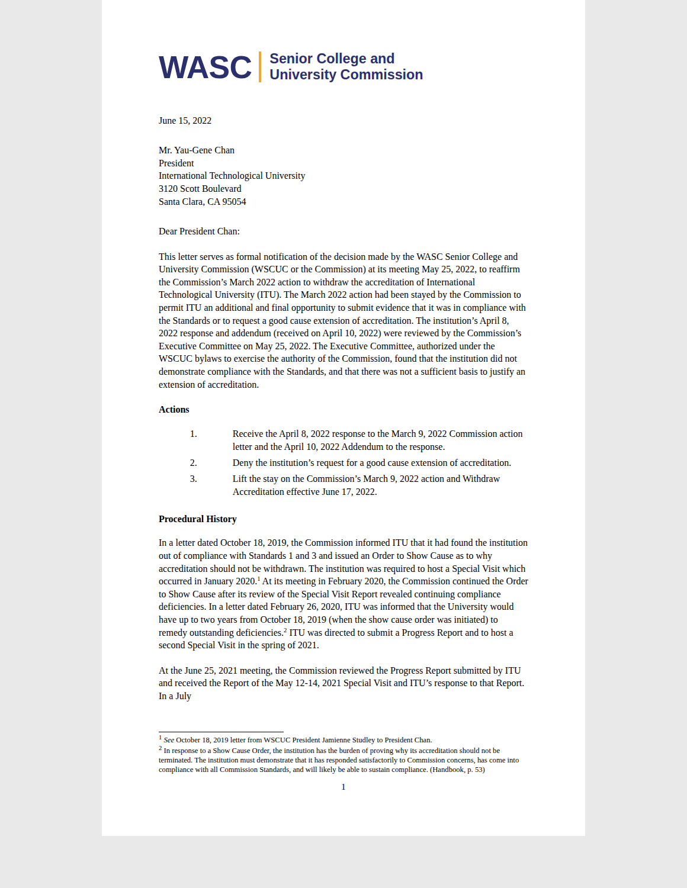WASC Senior College and
University Commission
June 15, 2022
Mr. Yau-Gene Chan
President
International Technological University
3120 Scott Boulevard
Santa Clara, CA 95054
Dear President Chan:
This letter serves as formal notification of the decision made by the WASC Senior College and University Commission (WSCUC or the Commission) at its meeting May 25, 2022, to reaffirm the Commission’s March 2022 action to withdraw the accreditation of International Technological University (ITU). The March 2022 action had been stayed by the Commission to permit ITU an additional and final opportunity to submit evidence that it was in compliance with the Standards or to request a good cause extension of accreditation. The institution’s April 8, 2022 response and addendum (received on April 10, 2022) were reviewed by the Commission’s Executive Committee on May 25, 2022. The Executive Committee, authorized under the WSCUC bylaws to exercise the authority of the Commission, found that the institution did not demonstrate compliance with the Standards, and that there was not a sufficient basis to justify an extension of accreditation.
Actions
1. Receive the April 8, 2022 response to the March 9, 2022 Commission action letter and the April 10, 2022 Addendum to the response.
2. Deny the institution’s request for a good cause extension of accreditation.
3. Lift the stay on the Commission’s March 9, 2022 action and Withdraw Accreditation effective June 17, 2022.
Procedural History
In a letter dated October 18, 2019, the Commission informed ITU that it had found the institution out of compliance with Standards 1 and 3 and issued an Order to Show Cause as to why accreditation should not be withdrawn. The institution was required to host a Special Visit which occurred in January 2020.1 At its meeting in February 2020, the Commission continued the Order to Show Cause after its review of the Special Visit Report revealed continuing compliance deficiencies. In a letter dated February 26, 2020, ITU was informed that the University would have up to two years from October 18, 2019 (when the show cause order was initiated) to remedy outstanding deficiencies.2 ITU was directed to submit a Progress Report and to host a second Special Visit in the spring of 2021.
At the June 25, 2021 meeting, the Commission reviewed the Progress Report submitted by ITU and received the Report of the May 12-14, 2021 Special Visit and ITU’s response to that Report. In a July
1 See October 18, 2019 letter from WSCUC President Jamienne Studley to President Chan.
2 In response to a Show Cause Order, the institution has the burden of proving why its accreditation should not be terminated. The institution must demonstrate that it has responded satisfactorily to Commission concerns, has come into compliance with all Commission Standards, and will likely be able to sustain compliance. (Handbook, p. 53)
1